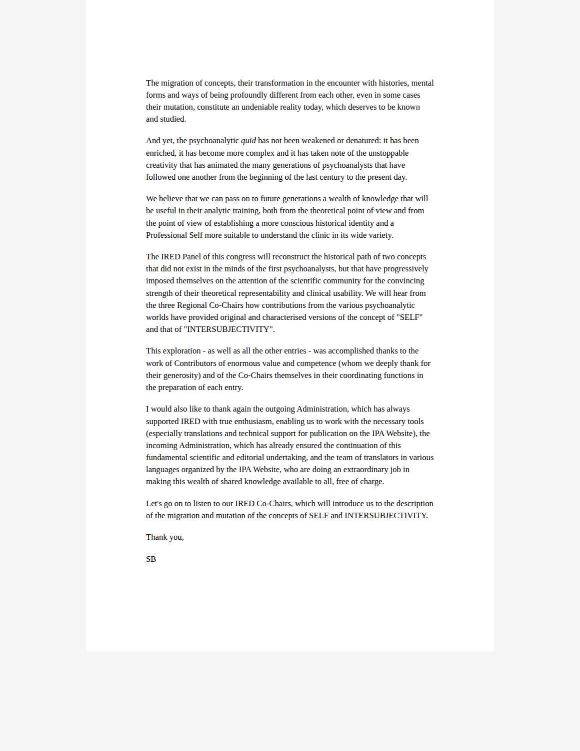The migration of concepts, their transformation in the encounter with histories, mental forms and ways of being profoundly different from each other, even in some cases their mutation, constitute an undeniable reality today, which deserves to be known and studied.
And yet, the psychoanalytic quid has not been weakened or denatured: it has been enriched, it has become more complex and it has taken note of the unstoppable creativity that has animated the many generations of psychoanalysts that have followed one another from the beginning of the last century to the present day.
We believe that we can pass on to future generations a wealth of knowledge that will be useful in their analytic training, both from the theoretical point of view and from the point of view of establishing a more conscious historical identity and a Professional Self more suitable to understand the clinic in its wide variety.
The IRED Panel of this congress will reconstruct the historical path of two concepts that did not exist in the minds of the first psychoanalysts, but that have progressively imposed themselves on the attention of the scientific community for the convincing strength of their theoretical representability and clinical usability. We will hear from the three Regional Co-Chairs how contributions from the various psychoanalytic worlds have provided original and characterised versions of the concept of "SELF" and that of "INTERSUBJECTIVITY".
This exploration - as well as all the other entries - was accomplished thanks to the work of Contributors of enormous value and competence (whom we deeply thank for their generosity) and of the Co-Chairs themselves in their coordinating functions in the preparation of each entry.
I would also like to thank again the outgoing Administration, which has always supported IRED with true enthusiasm, enabling us to work with the necessary tools (especially translations and technical support for publication on the IPA Website), the incoming Administration, which has already ensured the continuation of this fundamental scientific and editorial undertaking, and the team of translators in various languages organized by the IPA Website, who are doing an extraordinary job in making this wealth of shared knowledge available to all, free of charge.
Let's go on to listen to our IRED Co-Chairs, which will introduce us to the description of the migration and mutation of the concepts of SELF and INTERSUBJECTIVITY.
Thank you,
SB